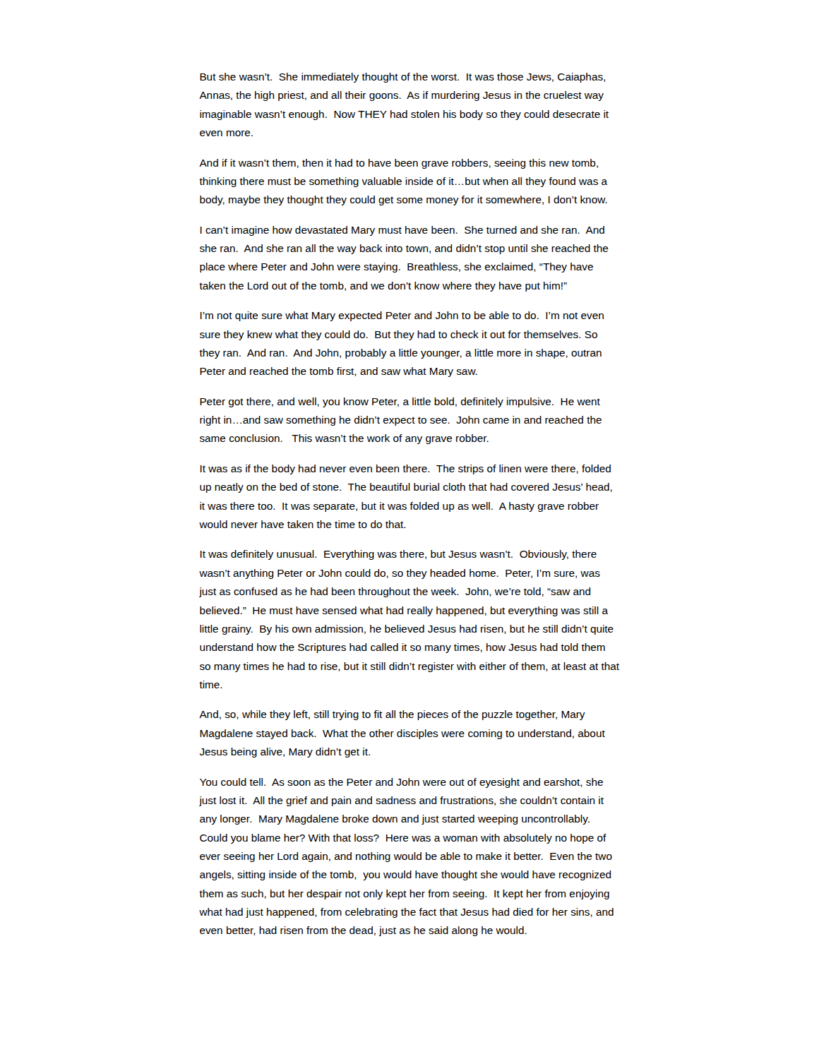But she wasn’t. She immediately thought of the worst. It was those Jews, Caiaphas, Annas, the high priest, and all their goons. As if murdering Jesus in the cruelest way imaginable wasn’t enough. Now THEY had stolen his body so they could desecrate it even more.
And if it wasn’t them, then it had to have been grave robbers, seeing this new tomb, thinking there must be something valuable inside of it…but when all they found was a body, maybe they thought they could get some money for it somewhere, I don’t know.
I can’t imagine how devastated Mary must have been. She turned and she ran. And she ran. And she ran all the way back into town, and didn’t stop until she reached the place where Peter and John were staying. Breathless, she exclaimed, “They have taken the Lord out of the tomb, and we don’t know where they have put him!”
I’m not quite sure what Mary expected Peter and John to be able to do. I’m not even sure they knew what they could do. But they had to check it out for themselves. So they ran. And ran. And John, probably a little younger, a little more in shape, outran Peter and reached the tomb first, and saw what Mary saw.
Peter got there, and well, you know Peter, a little bold, definitely impulsive. He went right in…and saw something he didn’t expect to see. John came in and reached the same conclusion. This wasn’t the work of any grave robber.
It was as if the body had never even been there. The strips of linen were there, folded up neatly on the bed of stone. The beautiful burial cloth that had covered Jesus’ head, it was there too. It was separate, but it was folded up as well. A hasty grave robber would never have taken the time to do that.
It was definitely unusual. Everything was there, but Jesus wasn’t. Obviously, there wasn’t anything Peter or John could do, so they headed home. Peter, I’m sure, was just as confused as he had been throughout the week. John, we’re told, “saw and believed.” He must have sensed what had really happened, but everything was still a little grainy. By his own admission, he believed Jesus had risen, but he still didn’t quite understand how the Scriptures had called it so many times, how Jesus had told them so many times he had to rise, but it still didn’t register with either of them, at least at that time.
And, so, while they left, still trying to fit all the pieces of the puzzle together, Mary Magdalene stayed back. What the other disciples were coming to understand, about Jesus being alive, Mary didn’t get it.
You could tell. As soon as the Peter and John were out of eyesight and earshot, she just lost it. All the grief and pain and sadness and frustrations, she couldn’t contain it any longer. Mary Magdalene broke down and just started weeping uncontrollably. Could you blame her? With that loss? Here was a woman with absolutely no hope of ever seeing her Lord again, and nothing would be able to make it better. Even the two angels, sitting inside of the tomb, you would have thought she would have recognized them as such, but her despair not only kept her from seeing. It kept her from enjoying what had just happened, from celebrating the fact that Jesus had died for her sins, and even better, had risen from the dead, just as he said along he would.